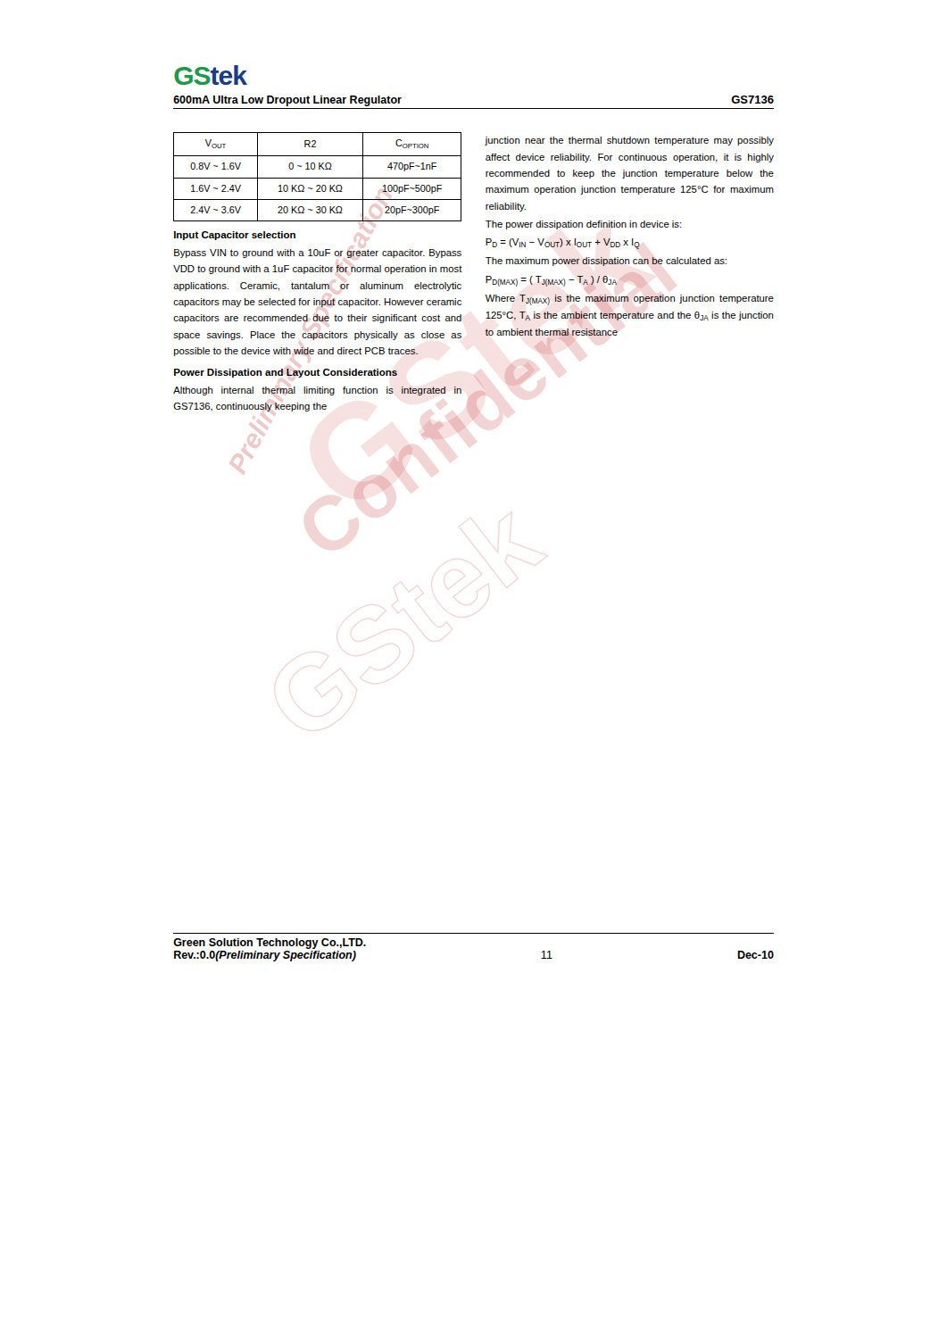GStek
GStek
Confidential
Preliminary Specification
GStek
600mA Ultra Low Dropout Linear Regulator
GS7136
| V OUT | R2 | C OPTION |
| --- | --- | --- |
| 0.8V ~ 1.6V | 0 ~ 10 KΩ | 470pF~1nF |
| 1.6V ~ 2.4V | 10 KΩ ~ 20 KΩ | 100pF~500pF |
| 2.4V ~ 3.6V | 20 KΩ ~ 30 KΩ | 20pF~300pF |
Input Capacitor selection
Bypass VIN to ground with a 10uF or greater capacitor. Bypass VDD to ground with a 1uF capacitor for normal operation in most applications. Ceramic, tantalum or aluminum electrolytic capacitors may be selected for input capacitor. However ceramic capacitors are recommended due to their significant cost and space savings. Place the capacitors physically as close as possible to the device with wide and direct PCB traces.
Power Dissipation and Layout Considerations
Although internal thermal limiting function is integrated in GS7136, continuously keeping the
junction near the thermal shutdown temperature may possibly affect device reliability. For continuous operation, it is highly recommended to keep the junction temperature below the maximum operation junction temperature 125°C for maximum reliability.
The power dissipation definition in device is:
PD = (VIN − VOUT) x IOUT + VDD x IQ
The maximum power dissipation can be calculated as:
PD(MAX) = ( TJ(MAX) − TA ) / θJA
Where TJ(MAX) is the maximum operation junction temperature 125°C, TA is the ambient temperature and the θJA is the junction to ambient thermal resistance
Green Solution Technology Co.,LTD.
Rev.:0.0(Preliminary Specification) 11 Dec-10